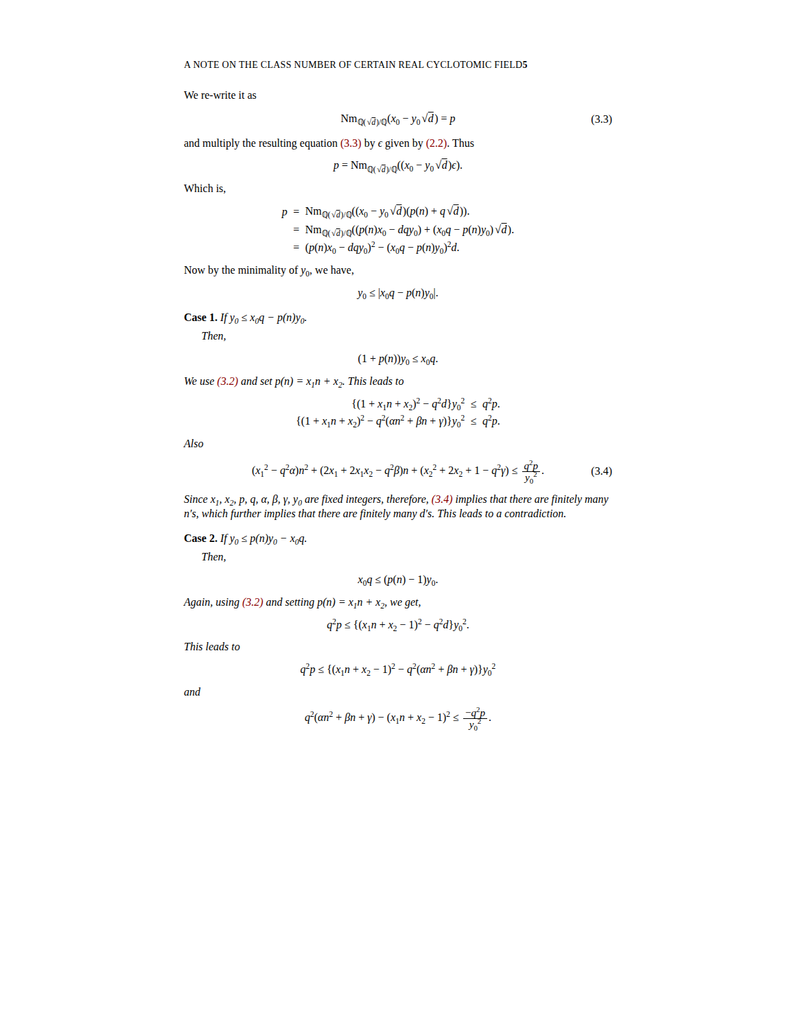A NOTE ON THE CLASS NUMBER OF CERTAIN REAL CYCLOTOMIC FIELD5
We re-write it as
Nmℚ(√d)/ℚ(x0 − y0√d) = p (3.3)
and multiply the resulting equation (3.3) by ϵ given by (2.2). Thus
p = Nmℚ(√d)/ℚ((x0 − y0√d)ϵ).
Which is,
| p | = | Nm ℚ( √ d )/ℚ (( x 0 − y 0 √ d )( p ( n ) + q √ d )). |
| | = | Nm ℚ( √ d )/ℚ (( p ( n ) x 0 − dqy 0 ) + ( x 0 q − p ( n ) y 0 ) √ d ). |
| | = | ( p ( n ) x 0 − dqy 0 ) 2 − ( x 0 q − p ( n ) y 0 ) 2 d . |
Now by the minimality of y0, we have,
y0 ≤ |x0q − p(n)y0|.
Case 1. If y0 ≤ x0q − p(n)y0.
Then,
(1 + p(n))y0 ≤ x0q.
We use (3.2) and set p(n) = x1n + x2. This leads to
| {(1 + x 1 n + x 2 ) 2 − q 2 d } y 0 2 | ≤ | q 2 p . |
| {(1 + x 1 n + x 2 ) 2 − q 2 ( α n 2 + β n + γ )} y 0 2 | ≤ | q 2 p . |
Also
(x12 − q2α)n2 + (2x1 + 2x1x2 − q2β)n + (x22 + 2x2 + 1 − q2γ) ≤ q2p y02. (3.4)
Since x1, x2, p, q, α, β, γ, y0 are fixed integers, therefore, (3.4) implies that there are finitely many n′s, which further implies that there are finitely many d′s. This leads to a contradiction.
Case 2. If y0 ≤ p(n)y0 − x0q.
Then,
x0q ≤ (p(n) − 1)y0.
Again, using (3.2) and setting p(n) = x1n + x2, we get,
q2p ≤ {(x1n + x2 − 1)2 − q2d}y02.
This leads to
q2p ≤ {(x1n + x2 − 1)2 − q2(αn2 + βn + γ)}y02
and
q2(αn2 + βn + γ) − (x1n + x2 − 1)2 ≤ −q2p y02.